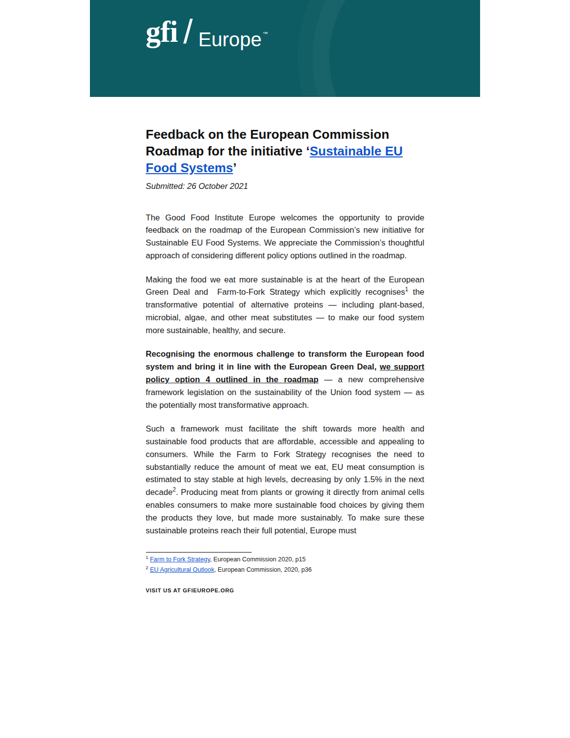gfi / Europe™
Feedback on the European Commission Roadmap for the initiative ‘Sustainable EU Food Systems’
Submitted: 26 October 2021
The Good Food Institute Europe welcomes the opportunity to provide feedback on the roadmap of the European Commission’s new initiative for Sustainable EU Food Systems. We appreciate the Commission’s thoughtful approach of considering different policy options outlined in the roadmap.
Making the food we eat more sustainable is at the heart of the European Green Deal and Farm-to-Fork Strategy which explicitly recognises1 the transformative potential of alternative proteins — including plant-based, microbial, algae, and other meat substitutes — to make our food system more sustainable, healthy, and secure.
Recognising the enormous challenge to transform the European food system and bring it in line with the European Green Deal, we support policy option 4 outlined in the roadmap — a new comprehensive framework legislation on the sustainability of the Union food system — as the potentially most transformative approach.
Such a framework must facilitate the shift towards more health and sustainable food products that are affordable, accessible and appealing to consumers. While the Farm to Fork Strategy recognises the need to substantially reduce the amount of meat we eat, EU meat consumption is estimated to stay stable at high levels, decreasing by only 1.5% in the next decade2. Producing meat from plants or growing it directly from animal cells enables consumers to make more sustainable food choices by giving them the products they love, but made more sustainably. To make sure these sustainable proteins reach their full potential, Europe must
1 Farm to Fork Strategy, European Commission 2020, p15
2 EU Agricultural Outlook, European Commission, 2020, p36
VISIT US AT GFIEUROPE.ORG